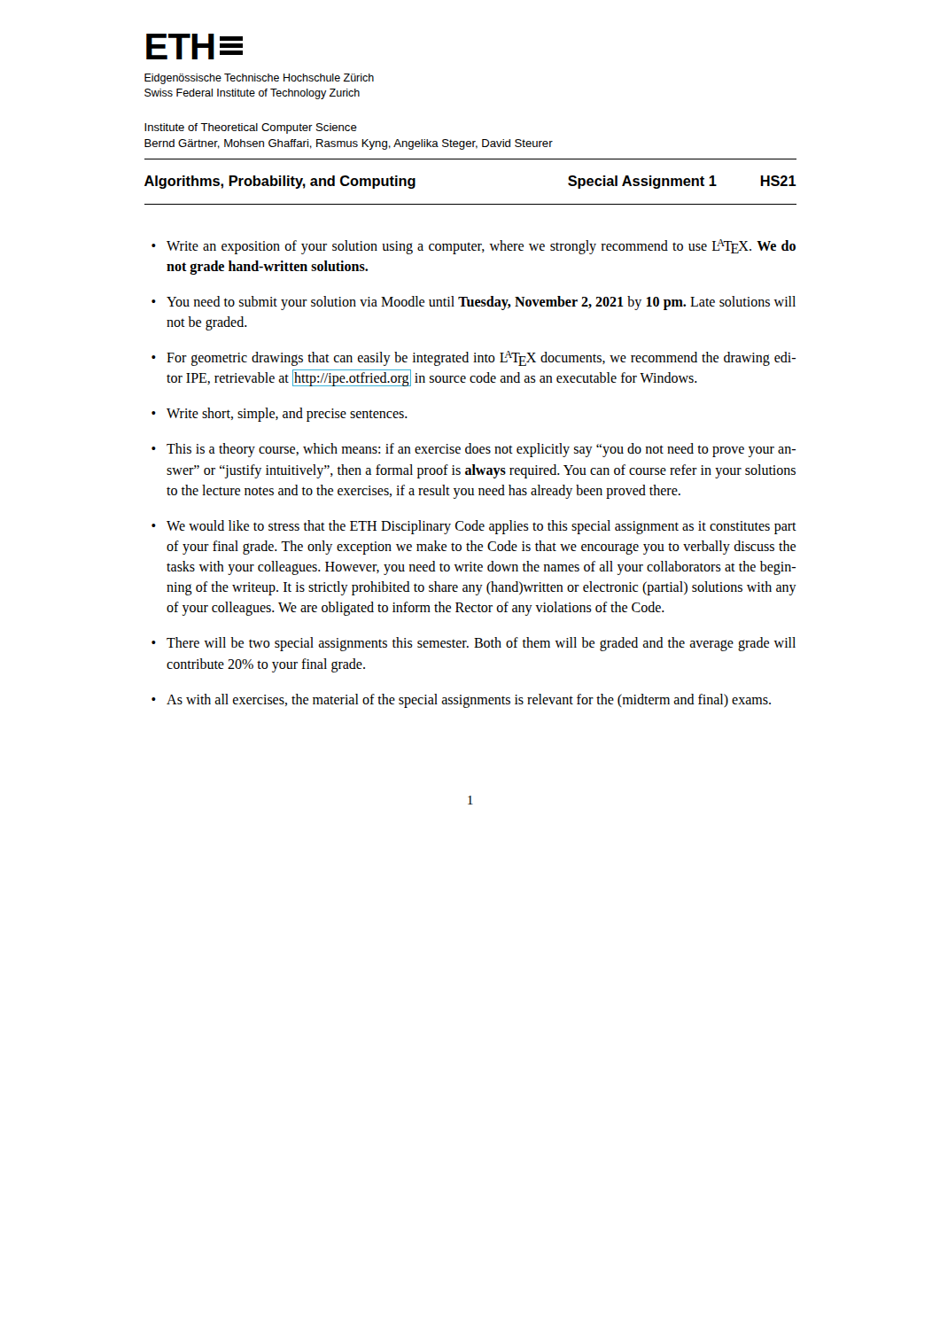ETH
Eidgenössische Technische Hochschule Zürich
Swiss Federal Institute of Technology Zurich
Institute of Theoretical Computer Science
Bernd Gärtner, Mohsen Ghaffari, Rasmus Kyng, Angelika Steger, David Steurer
Algorithms, Probability, and Computing Special Assignment 1 HS21
Write an exposition of your solution using a computer, where we strongly recommend to use La Te X. We do not grade hand-written solutions.
You need to submit your solution via Moodle until Tuesday, November 2, 2021 by 10 pm. Late solutions will not be graded.
For geometric drawings that can easily be integrated into La Te X documents, we recommend the drawing editor IPE, retrievable at http://ipe.otfried.org in source code and as an executable for Windows.
Write short, simple, and precise sentences.
This is a theory course, which means: if an exercise does not explicitly say “you do not need to prove your answer” or “justify intuitively”, then a formal proof is always required. You can of course refer in your solutions to the lecture notes and to the exercises, if a result you need has already been proved there.
We would like to stress that the ETH Disciplinary Code applies to this special assignment as it constitutes part of your final grade. The only exception we make to the Code is that we encourage you to verbally discuss the tasks with your colleagues. However, you need to write down the names of all your collaborators at the beginning of the writeup. It is strictly prohibited to share any (hand)written or electronic (partial) solutions with any of your colleagues. We are obligated to inform the Rector of any violations of the Code.
There will be two special assignments this semester. Both of them will be graded and the average grade will contribute 20% to your final grade.
As with all exercises, the material of the special assignments is relevant for the (midterm and final) exams.
1